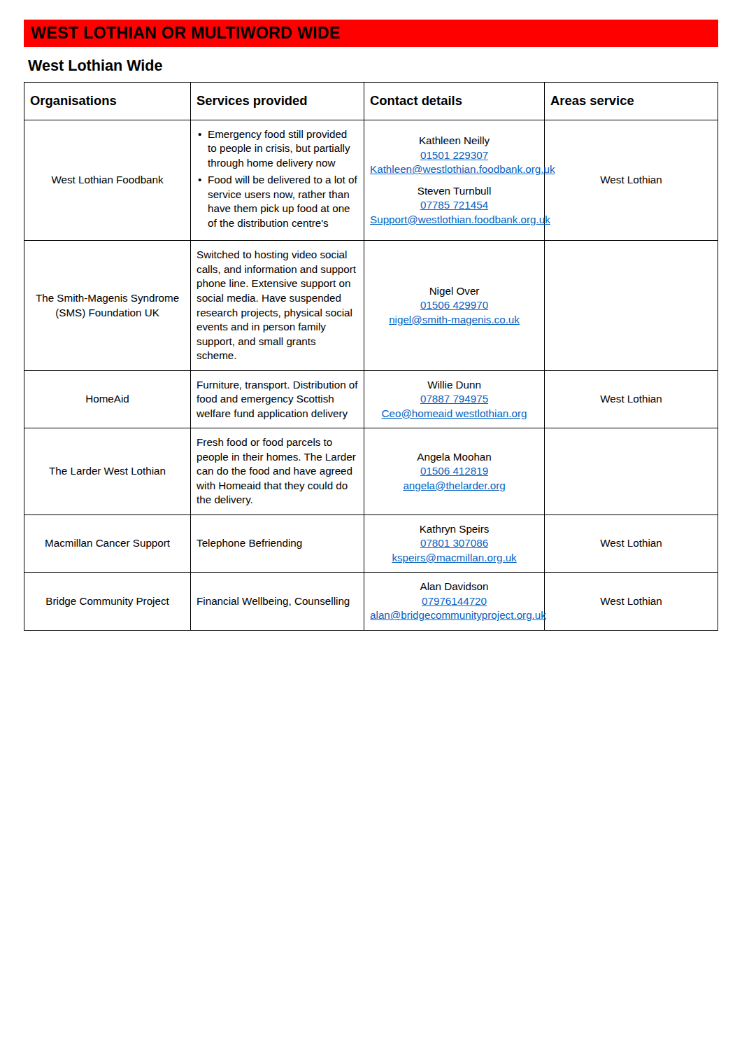WEST LOTHIAN OR MULTIWORD WIDE
West Lothian Wide
| Organisations | Services provided | Contact details | Areas service |
| --- | --- | --- | --- |
| West Lothian Foodbank | Emergency food still provided to people in crisis, but partially through home delivery now Food will be delivered to a lot of service users now, rather than have them pick up food at one of the distribution centre's | Kathleen Neilly 01501 229307 Kathleen@westlothian.foodbank.org.uk Steven Turnbull 07785 721454 Support@westlothian.foodbank.org.uk | West Lothian |
| The Smith-Magenis Syndrome (SMS) Foundation UK | Switched to hosting video social calls, and information and support phone line. Extensive support on social media. Have suspended research projects, physical social events and in person family support, and small grants scheme. | Nigel Over 01506 429970 nigel@smith-magenis.co.uk | |
| HomeAid | Furniture, transport. Distribution of food and emergency Scottish welfare fund application delivery | Willie Dunn 07887 794975 Ceo@homeaid westlothian.org | West Lothian |
| The Larder West Lothian | Fresh food or food parcels to people in their homes. The Larder can do the food and have agreed with Homeaid that they could do the delivery. | Angela Moohan 01506 412819 angela@thelarder.org | |
| Macmillan Cancer Support | Telephone Befriending | Kathryn Speirs 07801 307086 kspeirs@macmillan.org.uk | West Lothian |
| Bridge Community Project | Financial Wellbeing, Counselling | Alan Davidson 07976144720 alan@bridgecommunityproject.org.uk | West Lothian |